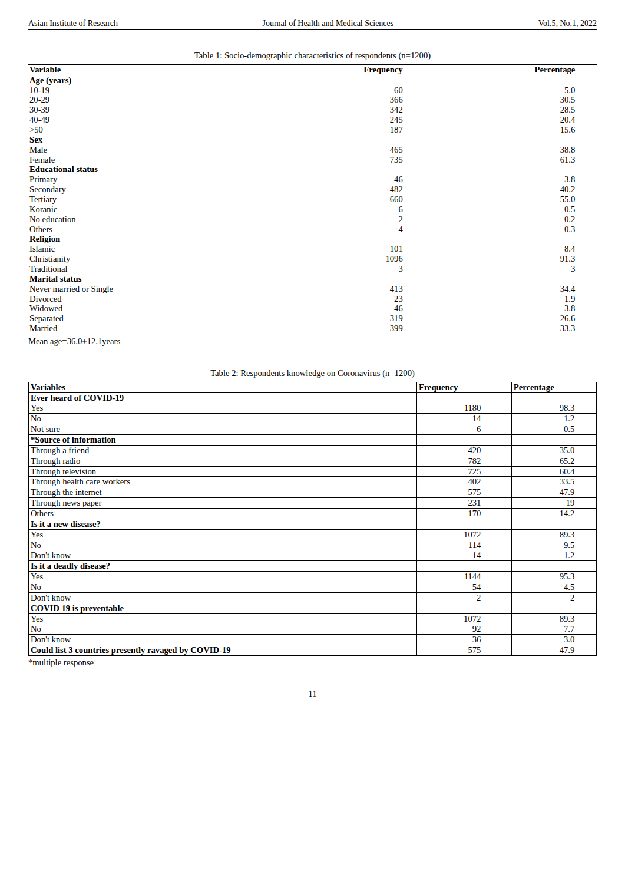Asian Institute of Research Journal of Health and Medical Sciences Vol.5, No.1, 2022
Table 1: Socio-demographic characteristics of respondents (n=1200)
| Variable | Frequency | Percentage |
| --- | --- | --- |
| Age (years) | | |
| 10-19 | 60 | 5.0 |
| 20-29 | 366 | 30.5 |
| 30-39 | 342 | 28.5 |
| 40-49 | 245 | 20.4 |
| >50 | 187 | 15.6 |
| Sex | | |
| Male | 465 | 38.8 |
| Female | 735 | 61.3 |
| Educational status | | |
| Primary | 46 | 3.8 |
| Secondary | 482 | 40.2 |
| Tertiary | 660 | 55.0 |
| Koranic | 6 | 0.5 |
| No education | 2 | 0.2 |
| Others | 4 | 0.3 |
| Religion | | |
| Islamic | 101 | 8.4 |
| Christianity | 1096 | 91.3 |
| Traditional | 3 | 3 |
| Marital status | | |
| Never married or Single | 413 | 34.4 |
| Divorced | 23 | 1.9 |
| Widowed | 46 | 3.8 |
| Separated | 319 | 26.6 |
| Married | 399 | 33.3 |
Mean age=36.0+12.1years
Table 2: Respondents knowledge on Coronavirus (n=1200)
| Variables | Frequency | Percentage |
| --- | --- | --- |
| Ever heard of COVID-19 | | |
| Yes | 1180 | 98.3 |
| No | 14 | 1.2 |
| Not sure | 6 | 0.5 |
| *Source of information | | |
| Through a friend | 420 | 35.0 |
| Through radio | 782 | 65.2 |
| Through television | 725 | 60.4 |
| Through health care workers | 402 | 33.5 |
| Through the internet | 575 | 47.9 |
| Through news paper | 231 | 19 |
| Others | 170 | 14.2 |
| Is it a new disease? | | |
| Yes | 1072 | 89.3 |
| No | 114 | 9.5 |
| Don't know | 14 | 1.2 |
| Is it a deadly disease? | | |
| Yes | 1144 | 95.3 |
| No | 54 | 4.5 |
| Don't know | 2 | 2 |
| COVID 19 is preventable | | |
| Yes | 1072 | 89.3 |
| No | 92 | 7.7 |
| Don't know | 36 | 3.0 |
| Could list 3 countries presently ravaged by COVID-19 | 575 | 47.9 |
*multiple response
11